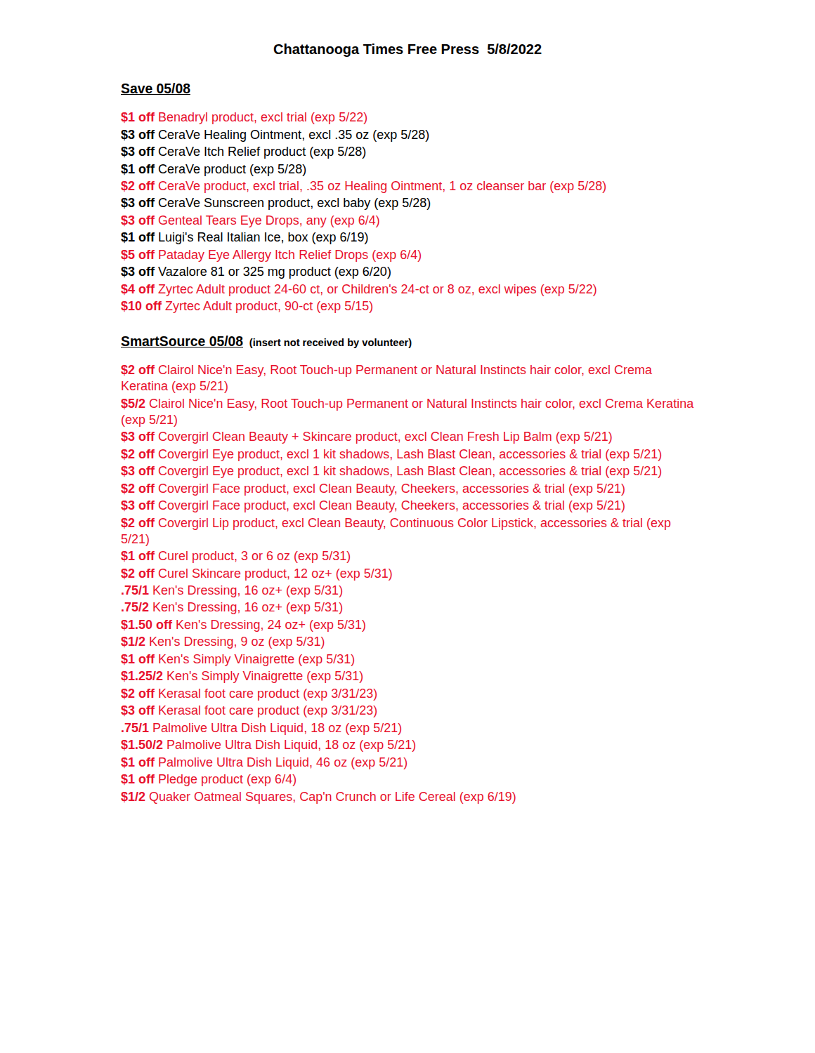Chattanooga Times Free Press 5/8/2022
Save 05/08
$1 off Benadryl product, excl trial (exp 5/22)
$3 off CeraVe Healing Ointment, excl .35 oz (exp 5/28)
$3 off CeraVe Itch Relief product (exp 5/28)
$1 off CeraVe product (exp 5/28)
$2 off CeraVe product, excl trial, .35 oz Healing Ointment, 1 oz cleanser bar (exp 5/28)
$3 off CeraVe Sunscreen product, excl baby (exp 5/28)
$3 off Genteal Tears Eye Drops, any (exp 6/4)
$1 off Luigi's Real Italian Ice, box (exp 6/19)
$5 off Pataday Eye Allergy Itch Relief Drops (exp 6/4)
$3 off Vazalore 81 or 325 mg product (exp 6/20)
$4 off Zyrtec Adult product 24-60 ct, or Children's 24-ct or 8 oz, excl wipes (exp 5/22)
$10 off Zyrtec Adult product, 90-ct (exp 5/15)
SmartSource 05/08
(insert not received by volunteer)
$2 off Clairol Nice'n Easy, Root Touch-up Permanent or Natural Instincts hair color, excl Crema Keratina (exp 5/21)
$5/2 Clairol Nice'n Easy, Root Touch-up Permanent or Natural Instincts hair color, excl Crema Keratina (exp 5/21)
$3 off Covergirl Clean Beauty + Skincare product, excl Clean Fresh Lip Balm (exp 5/21)
$2 off Covergirl Eye product, excl 1 kit shadows, Lash Blast Clean, accessories & trial (exp 5/21)
$3 off Covergirl Eye product, excl 1 kit shadows, Lash Blast Clean, accessories & trial (exp 5/21)
$2 off Covergirl Face product, excl Clean Beauty, Cheekers, accessories & trial (exp 5/21)
$3 off Covergirl Face product, excl Clean Beauty, Cheekers, accessories & trial (exp 5/21)
$2 off Covergirl Lip product, excl Clean Beauty, Continuous Color Lipstick, accessories & trial (exp 5/21)
$1 off Curel product, 3 or 6 oz (exp 5/31)
$2 off Curel Skincare product, 12 oz+ (exp 5/31)
.75/1 Ken's Dressing, 16 oz+ (exp 5/31)
.75/2 Ken's Dressing, 16 oz+ (exp 5/31)
$1.50 off Ken's Dressing, 24 oz+ (exp 5/31)
$1/2 Ken's Dressing, 9 oz (exp 5/31)
$1 off Ken's Simply Vinaigrette (exp 5/31)
$1.25/2 Ken's Simply Vinaigrette (exp 5/31)
$2 off Kerasal foot care product (exp 3/31/23)
$3 off Kerasal foot care product (exp 3/31/23)
.75/1 Palmolive Ultra Dish Liquid, 18 oz (exp 5/21)
$1.50/2 Palmolive Ultra Dish Liquid, 18 oz (exp 5/21)
$1 off Palmolive Ultra Dish Liquid, 46 oz (exp 5/21)
$1 off Pledge product (exp 6/4)
$1/2 Quaker Oatmeal Squares, Cap'n Crunch or Life Cereal (exp 6/19)